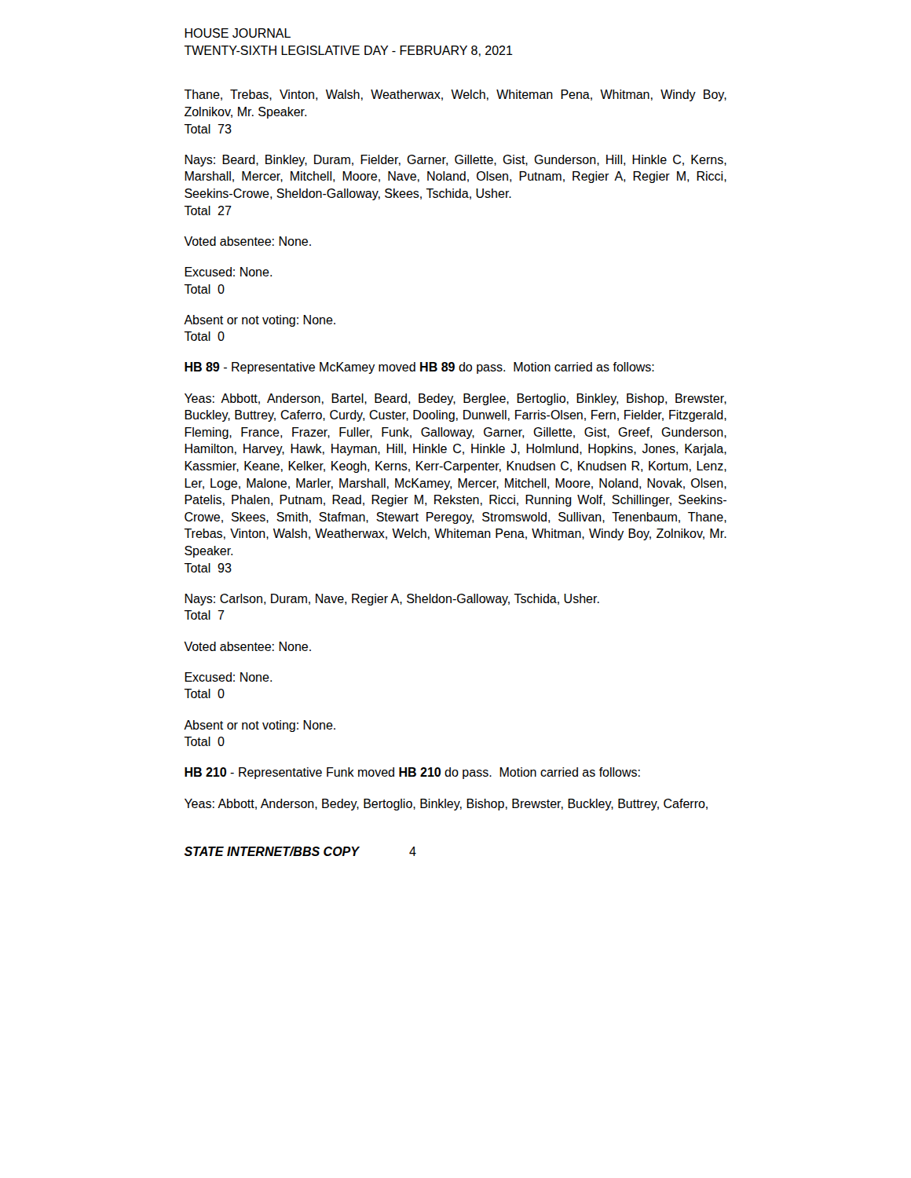HOUSE JOURNAL
TWENTY-SIXTH LEGISLATIVE DAY - FEBRUARY 8, 2021
Thane, Trebas, Vinton, Walsh, Weatherwax, Welch, Whiteman Pena, Whitman, Windy Boy, Zolnikov, Mr. Speaker.
Total 73
Nays: Beard, Binkley, Duram, Fielder, Garner, Gillette, Gist, Gunderson, Hill, Hinkle C, Kerns, Marshall, Mercer, Mitchell, Moore, Nave, Noland, Olsen, Putnam, Regier A, Regier M, Ricci, Seekins-Crowe, Sheldon-Galloway, Skees, Tschida, Usher.
Total 27
Voted absentee: None.
Excused: None.
Total 0
Absent or not voting: None.
Total 0
HB 89 - Representative McKamey moved HB 89 do pass. Motion carried as follows:
Yeas: Abbott, Anderson, Bartel, Beard, Bedey, Berglee, Bertoglio, Binkley, Bishop, Brewster, Buckley, Buttrey, Caferro, Curdy, Custer, Dooling, Dunwell, Farris-Olsen, Fern, Fielder, Fitzgerald, Fleming, France, Frazer, Fuller, Funk, Galloway, Garner, Gillette, Gist, Greef, Gunderson, Hamilton, Harvey, Hawk, Hayman, Hill, Hinkle C, Hinkle J, Holmlund, Hopkins, Jones, Karjala, Kassmier, Keane, Kelker, Keogh, Kerns, Kerr-Carpenter, Knudsen C, Knudsen R, Kortum, Lenz, Ler, Loge, Malone, Marler, Marshall, McKamey, Mercer, Mitchell, Moore, Noland, Novak, Olsen, Patelis, Phalen, Putnam, Read, Regier M, Reksten, Ricci, Running Wolf, Schillinger, Seekins-Crowe, Skees, Smith, Stafman, Stewart Peregoy, Stromswold, Sullivan, Tenenbaum, Thane, Trebas, Vinton, Walsh, Weatherwax, Welch, Whiteman Pena, Whitman, Windy Boy, Zolnikov, Mr. Speaker.
Total 93
Nays: Carlson, Duram, Nave, Regier A, Sheldon-Galloway, Tschida, Usher.
Total 7
Voted absentee: None.
Excused: None.
Total 0
Absent or not voting: None.
Total 0
HB 210 - Representative Funk moved HB 210 do pass. Motion carried as follows:
Yeas: Abbott, Anderson, Bedey, Bertoglio, Binkley, Bishop, Brewster, Buckley, Buttrey, Caferro,
STATE INTERNET/BBS COPY 4